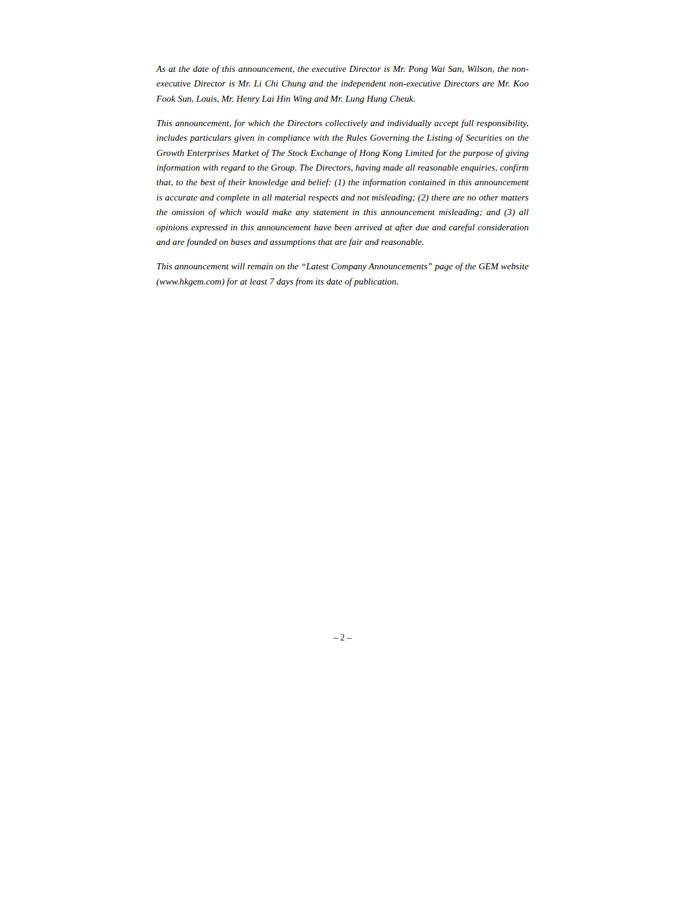As at the date of this announcement, the executive Director is Mr. Pong Wai San, Wilson, the non-executive Director is Mr. Li Chi Chung and the independent non-executive Directors are Mr. Koo Fook Sun, Louis, Mr. Henry Lai Hin Wing and Mr. Lung Hung Cheuk.
This announcement, for which the Directors collectively and individually accept full responsibility, includes particulars given in compliance with the Rules Governing the Listing of Securities on the Growth Enterprises Market of The Stock Exchange of Hong Kong Limited for the purpose of giving information with regard to the Group. The Directors, having made all reasonable enquiries, confirm that, to the best of their knowledge and belief: (1) the information contained in this announcement is accurate and complete in all material respects and not misleading; (2) there are no other matters the omission of which would make any statement in this announcement misleading; and (3) all opinions expressed in this announcement have been arrived at after due and careful consideration and are founded on bases and assumptions that are fair and reasonable.
This announcement will remain on the “Latest Company Announcements” page of the GEM website (www.hkgem.com) for at least 7 days from its date of publication.
– 2 –